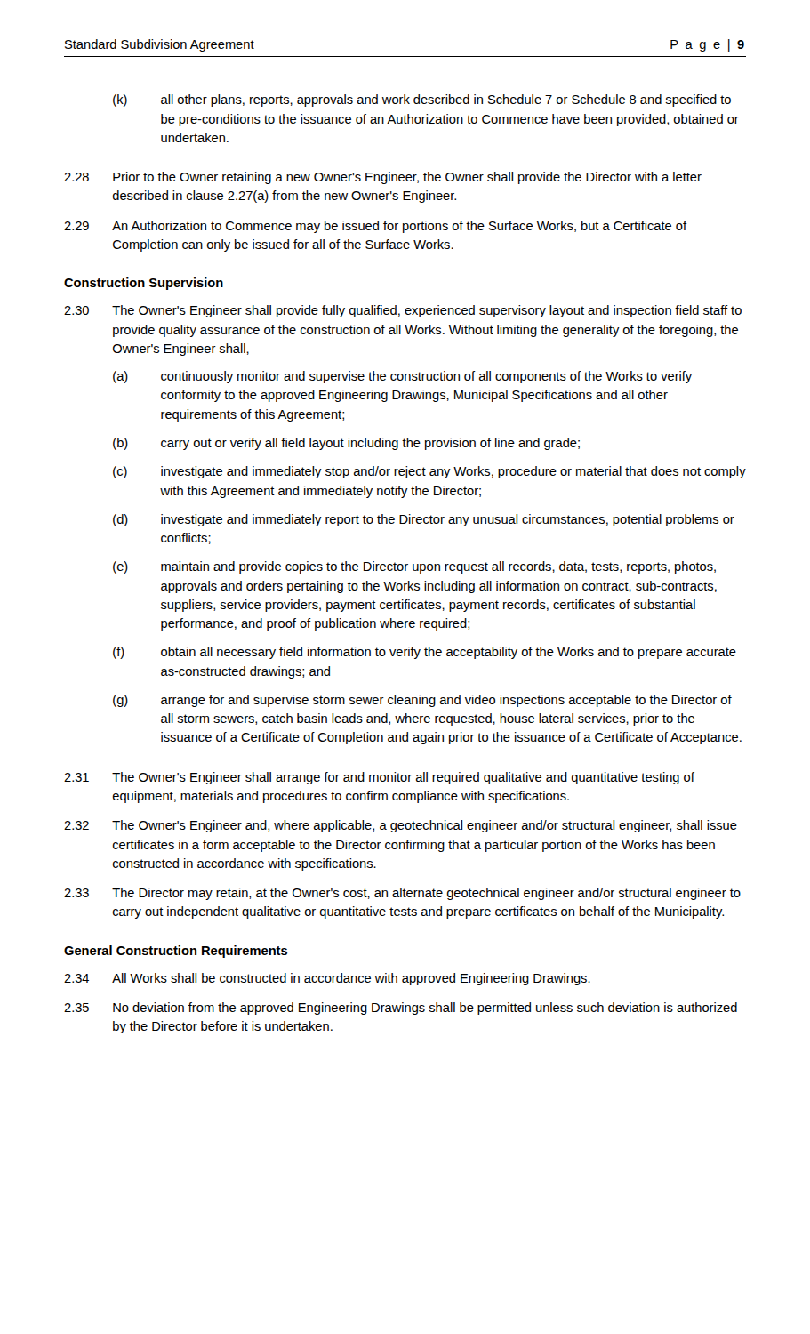Standard Subdivision Agreement
P a g e | 9
(k)
all other plans, reports, approvals and work described in Schedule 7 or Schedule 8 and specified to be pre-conditions to the issuance of an Authorization to Commence have been provided, obtained or undertaken.
2.28
Prior to the Owner retaining a new Owner's Engineer, the Owner shall provide the Director with a letter described in clause 2.27(a) from the new Owner's Engineer.
2.29
An Authorization to Commence may be issued for portions of the Surface Works, but a Certificate of Completion can only be issued for all of the Surface Works.
Construction Supervision
2.30
The Owner's Engineer shall provide fully qualified, experienced supervisory layout and inspection field staff to provide quality assurance of the construction of all Works. Without limiting the generality of the foregoing, the Owner's Engineer shall,
(a)
continuously monitor and supervise the construction of all components of the Works to verify conformity to the approved Engineering Drawings, Municipal Specifications and all other requirements of this Agreement;
(b)
carry out or verify all field layout including the provision of line and grade;
(c)
investigate and immediately stop and/or reject any Works, procedure or material that does not comply with this Agreement and immediately notify the Director;
(d)
investigate and immediately report to the Director any unusual circumstances, potential problems or conflicts;
(e)
maintain and provide copies to the Director upon request all records, data, tests, reports, photos, approvals and orders pertaining to the Works including all information on contract, sub-contracts, suppliers, service providers, payment certificates, payment records, certificates of substantial performance, and proof of publication where required;
(f)
obtain all necessary field information to verify the acceptability of the Works and to prepare accurate as-constructed drawings; and
(g)
arrange for and supervise storm sewer cleaning and video inspections acceptable to the Director of all storm sewers, catch basin leads and, where requested, house lateral services, prior to the issuance of a Certificate of Completion and again prior to the issuance of a Certificate of Acceptance.
2.31
The Owner's Engineer shall arrange for and monitor all required qualitative and quantitative testing of equipment, materials and procedures to confirm compliance with specifications.
2.32
The Owner's Engineer and, where applicable, a geotechnical engineer and/or structural engineer, shall issue certificates in a form acceptable to the Director confirming that a particular portion of the Works has been constructed in accordance with specifications.
2.33
The Director may retain, at the Owner's cost, an alternate geotechnical engineer and/or structural engineer to carry out independent qualitative or quantitative tests and prepare certificates on behalf of the Municipality.
General Construction Requirements
2.34
All Works shall be constructed in accordance with approved Engineering Drawings.
2.35
No deviation from the approved Engineering Drawings shall be permitted unless such deviation is authorized by the Director before it is undertaken.